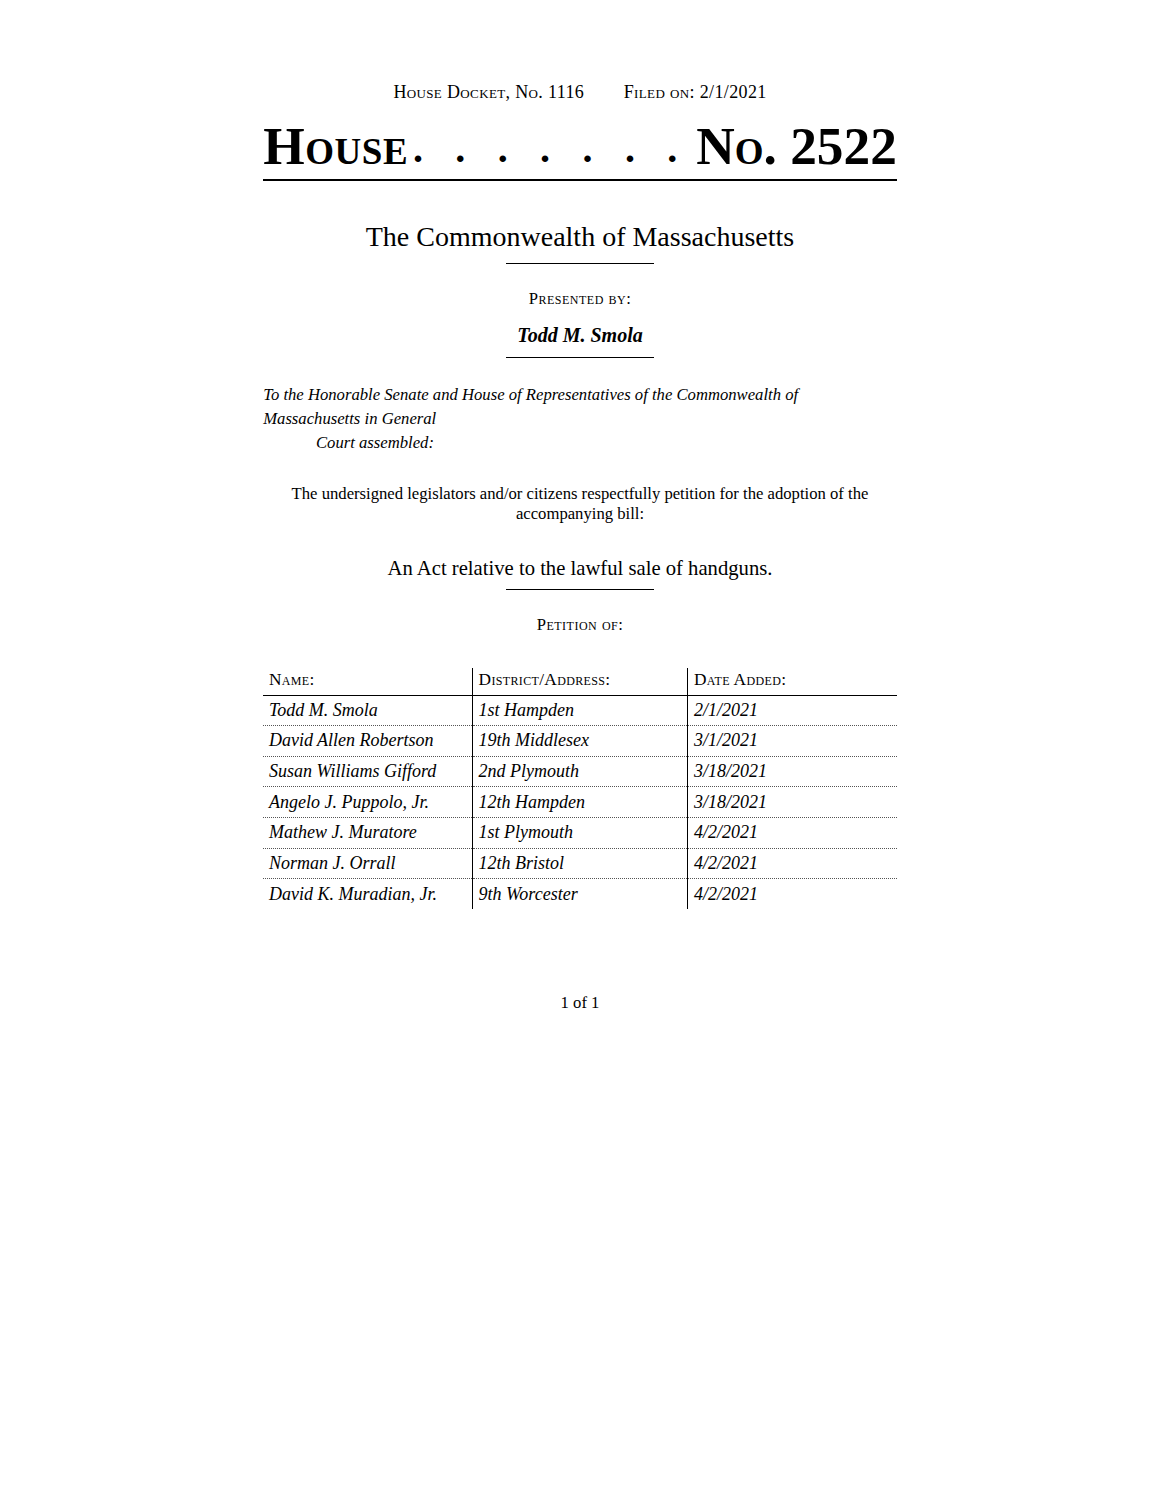House Docket, No. 1116Filed on: 2/1/2021
House . . . . . . . . . . . . . . . No. 2522
The Commonwealth of Massachusetts
Presented by:
Todd M. Smola
To the Honorable Senate and House of Representatives of the Commonwealth of Massachusetts in General Court assembled:
The undersigned legislators and/or citizens respectfully petition for the adoption of the accompanying bill:
An Act relative to the lawful sale of handguns.
Petition of:
| Name: | District/Address: | Date Added: |
| --- | --- | --- |
| Todd M. Smola | 1st Hampden | 2/1/2021 |
| David Allen Robertson | 19th Middlesex | 3/1/2021 |
| Susan Williams Gifford | 2nd Plymouth | 3/18/2021 |
| Angelo J. Puppolo, Jr. | 12th Hampden | 3/18/2021 |
| Mathew J. Muratore | 1st Plymouth | 4/2/2021 |
| Norman J. Orrall | 12th Bristol | 4/2/2021 |
| David K. Muradian, Jr. | 9th Worcester | 4/2/2021 |
1 of 1